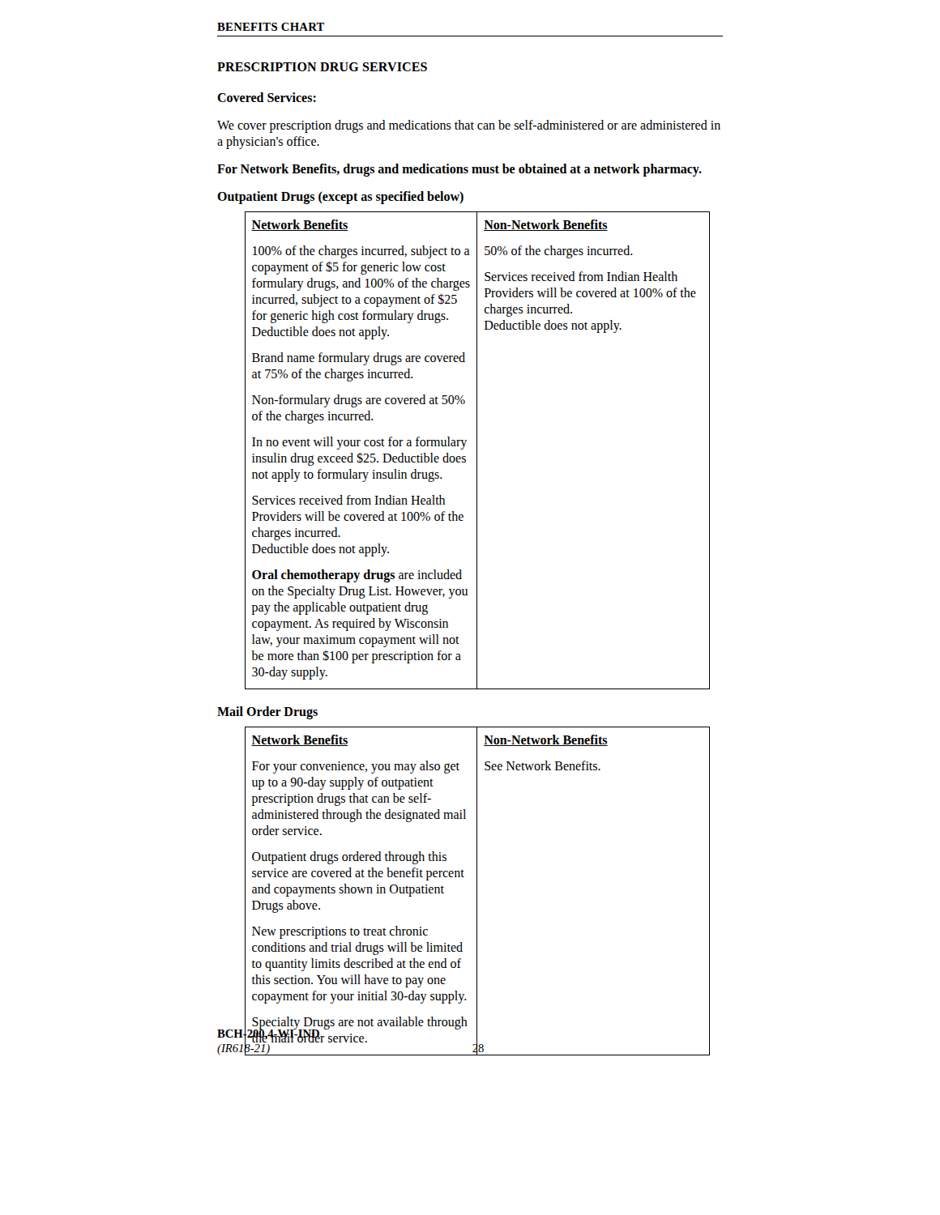BENEFITS CHART
PRESCRIPTION DRUG SERVICES
Covered Services:
We cover prescription drugs and medications that can be self-administered or are administered in a physician's office.
For Network Benefits, drugs and medications must be obtained at a network pharmacy.
Outpatient Drugs (except as specified below)
| Network Benefits 100% of the charges incurred, subject to a copayment of $5 for generic low cost formulary drugs, and 100% of the charges incurred, subject to a copayment of $25 for generic high cost formulary drugs. Deductible does not apply. Brand name formulary drugs are covered at 75% of the charges incurred. Non-formulary drugs are covered at 50% of the charges incurred. In no event will your cost for a formulary insulin drug exceed $25. Deductible does not apply to formulary insulin drugs. Services received from Indian Health Providers will be covered at 100% of the charges incurred. Deductible does not apply. Oral chemotherapy drugs are included on the Specialty Drug List. However, you pay the applicable outpatient drug copayment. As required by Wisconsin law, your maximum copayment will not be more than $100 per prescription for a 30-day supply. | Non-Network Benefits 50% of the charges incurred. Services received from Indian Health Providers will be covered at 100% of the charges incurred. Deductible does not apply. |
Mail Order Drugs
| Network Benefits For your convenience, you may also get up to a 90-day supply of outpatient prescription drugs that can be self-administered through the designated mail order service. Outpatient drugs ordered through this service are covered at the benefit percent and copayments shown in Outpatient Drugs above. New prescriptions to treat chronic conditions and trial drugs will be limited to quantity limits described at the end of this section. You will have to pay one copayment for your initial 30-day supply. Specialty Drugs are not available through the mail order service. | Non-Network Benefits See Network Benefits. |
BCH-200.4-WI-IND
(IR618-21) 28